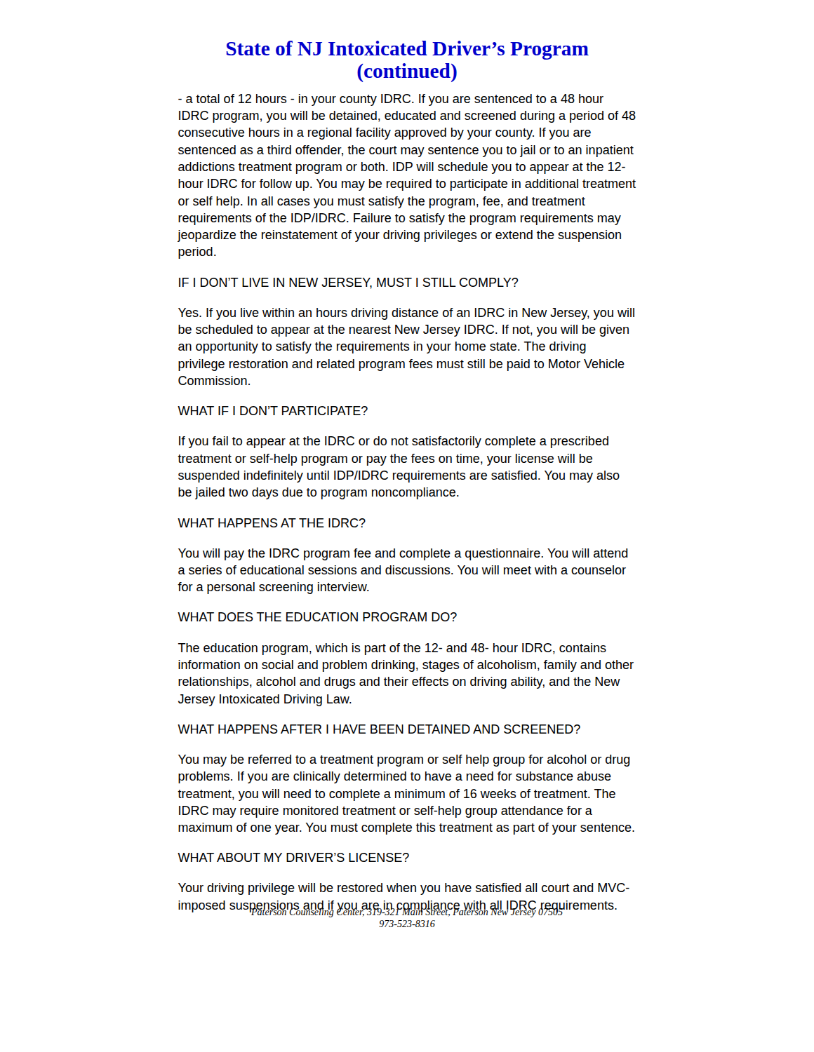State of NJ Intoxicated Driver’s Program (continued)
- a total of 12 hours - in your county IDRC. If you are sentenced to a 48 hour IDRC program, you will be detained, educated and screened during a period of 48 consecutive hours in a regional facility approved by your county. If you are sentenced as a third offender, the court may sentence you to jail or to an inpatient addictions treatment program or both. IDP will schedule you to appear at the 12-hour IDRC for follow up. You may be required to participate in additional treatment or self help. In all cases you must satisfy the program, fee, and treatment requirements of the IDP/IDRC. Failure to satisfy the program requirements may jeopardize the reinstatement of your driving privileges or extend the suspension period.
If I don’t live in New Jersey, must I still comply?
Yes. If you live within an hours driving distance of an IDRC in New Jersey, you will be scheduled to appear at the nearest New Jersey IDRC. If not, you will be given an opportunity to satisfy the requirements in your home state. The driving privilege restoration and related program fees must still be paid to Motor Vehicle Commission.
What if I don’t participate?
If you fail to appear at the IDRC or do not satisfactorily complete a prescribed treatment or self-help program or pay the fees on time, your license will be suspended indefinitely until IDP/IDRC requirements are satisfied. You may also be jailed two days due to program noncompliance.
What happens at the IDRC?
You will pay the IDRC program fee and complete a questionnaire. You will attend a series of educational sessions and discussions. You will meet with a counselor for a personal screening interview.
What does the education program do?
The education program, which is part of the 12- and 48- hour IDRC, contains information on social and problem drinking, stages of alcoholism, family and other relationships, alcohol and drugs and their effects on driving ability, and the New Jersey Intoxicated Driving Law.
What happens after I have been detained and screened?
You may be referred to a treatment program or self help group for alcohol or drug problems. If you are clinically determined to have a need for substance abuse treatment, you will need to complete a minimum of 16 weeks of treatment. The IDRC may require monitored treatment or self-help group attendance for a maximum of one year. You must complete this treatment as part of your sentence.
What about my driver’s license?
Your driving privilege will be restored when you have satisfied all court and MVC-imposed suspensions and if you are in compliance with all IDRC requirements.
Paterson Counseling Center, 319-321 Main Street, Paterson New Jersey 07505
973-523-8316